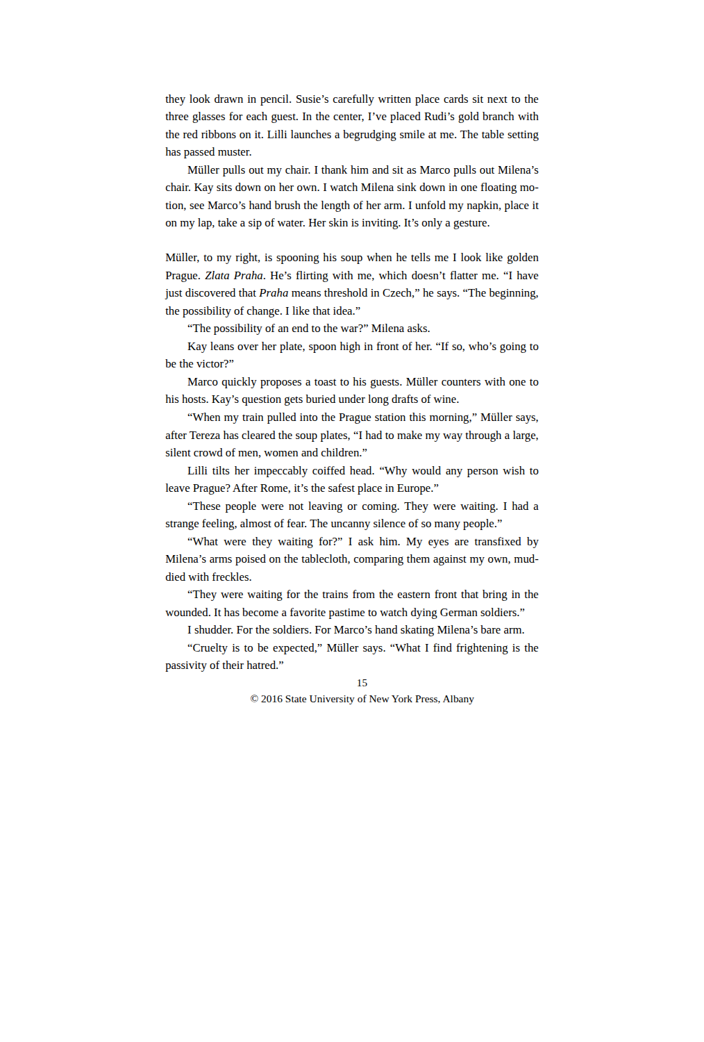they look drawn in pencil. Susie’s carefully written place cards sit next to the three glasses for each guest. In the center, I’ve placed Rudi’s gold branch with the red ribbons on it. Lilli launches a begrudging smile at me. The table setting has passed muster.
Müller pulls out my chair. I thank him and sit as Marco pulls out Milena’s chair. Kay sits down on her own. I watch Milena sink down in one floating motion, see Marco’s hand brush the length of her arm. I unfold my napkin, place it on my lap, take a sip of water. Her skin is inviting. It’s only a gesture.
Müller, to my right, is spooning his soup when he tells me I look like golden Prague. Zlata Praha. He’s flirting with me, which doesn’t flatter me. “I have just discovered that Praha means threshold in Czech,” he says. “The beginning, the possibility of change. I like that idea.”
“The possibility of an end to the war?” Milena asks.
Kay leans over her plate, spoon high in front of her. “If so, who’s going to be the victor?”
Marco quickly proposes a toast to his guests. Müller counters with one to his hosts. Kay’s question gets buried under long drafts of wine.
“When my train pulled into the Prague station this morning,” Müller says, after Tereza has cleared the soup plates, “I had to make my way through a large, silent crowd of men, women and children.”
Lilli tilts her impeccably coiffed head. “Why would any person wish to leave Prague? After Rome, it’s the safest place in Europe.”
“These people were not leaving or coming. They were waiting. I had a strange feeling, almost of fear. The uncanny silence of so many people.”
“What were they waiting for?” I ask him. My eyes are transfixed by Milena’s arms poised on the tablecloth, comparing them against my own, muddied with freckles.
“They were waiting for the trains from the eastern front that bring in the wounded. It has become a favorite pastime to watch dying German soldiers.”
I shudder. For the soldiers. For Marco’s hand skating Milena’s bare arm.
“Cruelty is to be expected,” Müller says. “What I find frightening is the passivity of their hatred.”
15
© 2016 State University of New York Press, Albany